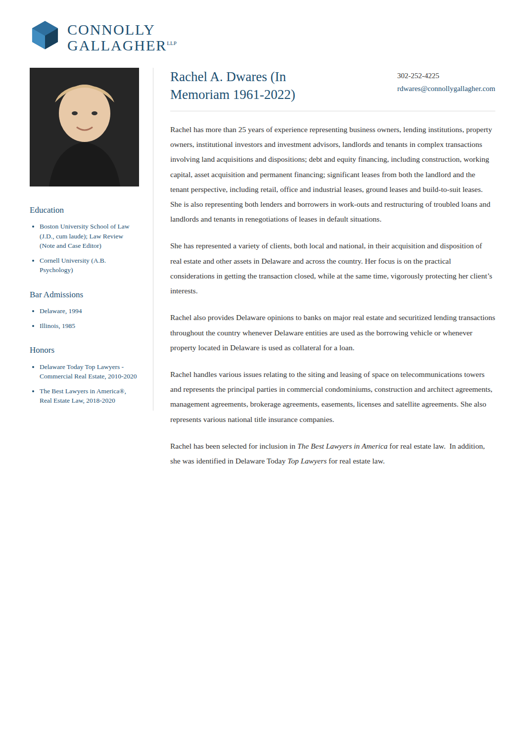CONNOLLY GALLAGHERLLP
Education
Boston University School of Law (J.D., cum laude); Law Review (Note and Case Editor)
Cornell University (A.B. Psychology)
Bar Admissions
Delaware, 1994
Illinois, 1985
Honors
Delaware Today Top Lawyers -Commercial Real Estate, 2010-2020
The Best Lawyers in America®, Real Estate Law, 2018-2020
Rachel A. Dwares (In Memoriam 1961-2022)
302-252-4225 rdwares@connollygallagher.com
Rachel has more than 25 years of experience representing business owners, lending institutions, property owners, institutional investors and investment advisors, landlords and tenants in complex transactions involving land acquisitions and dispositions; debt and equity financing, including construction, working capital, asset acquisition and permanent financing; significant leases from both the landlord and the tenant perspective, including retail, office and industrial leases, ground leases and build-to-suit leases. She is also representing both lenders and borrowers in work-outs and restructuring of troubled loans and landlords and tenants in renegotiations of leases in default situations.
She has represented a variety of clients, both local and national, in their acquisition and disposition of real estate and other assets in Delaware and across the country. Her focus is on the practical considerations in getting the transaction closed, while at the same time, vigorously protecting her client’s interests.
Rachel also provides Delaware opinions to banks on major real estate and securitized lending transactions throughout the country whenever Delaware entities are used as the borrowing vehicle or whenever property located in Delaware is used as collateral for a loan.
Rachel handles various issues relating to the siting and leasing of space on telecommunications towers and represents the principal parties in commercial condominiums, construction and architect agreements, management agreements, brokerage agreements, easements, licenses and satellite agreements. She also represents various national title insurance companies.
Rachel has been selected for inclusion in The Best Lawyers in America for real estate law. In addition, she was identified in Delaware Today Top Lawyers for real estate law.